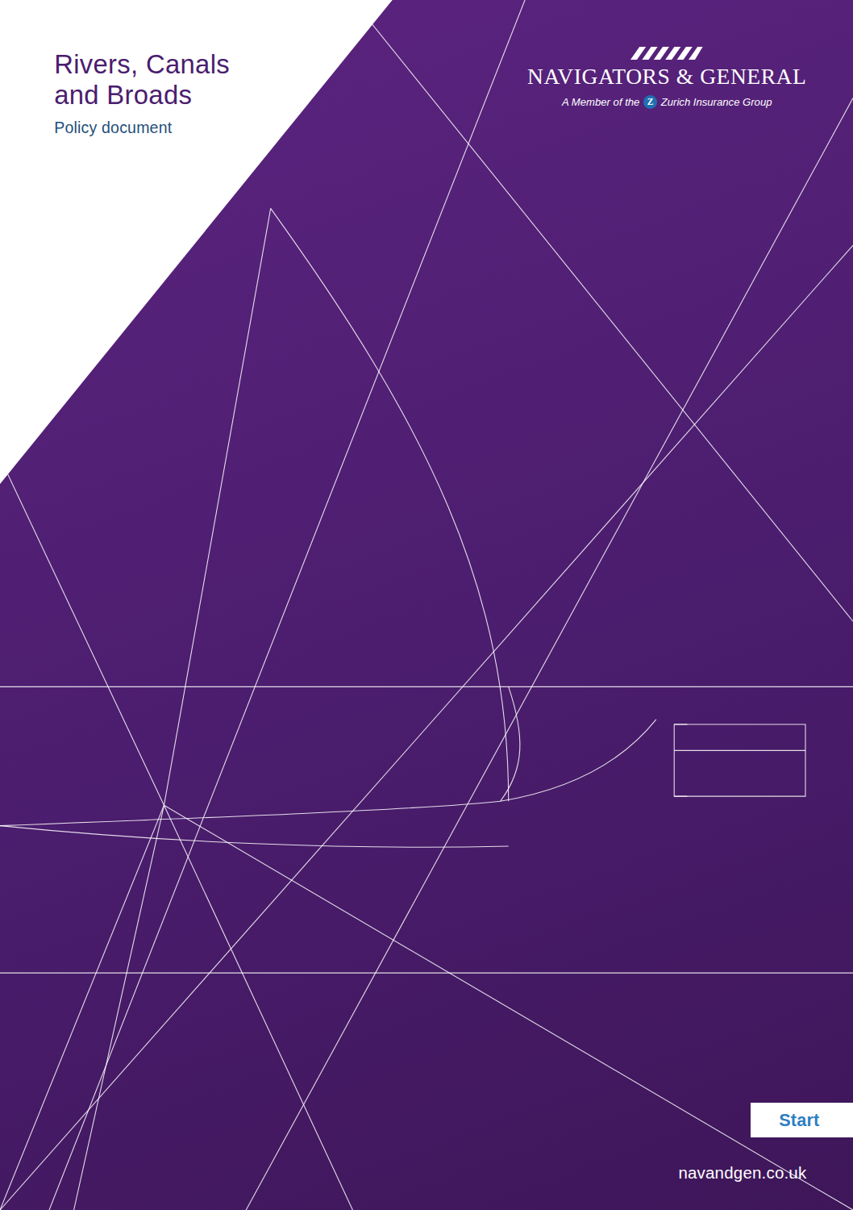Rivers, Canals
and Broads
Policy document
NAVIGATORS & GENERAL
A Member of the Z Zurich Insurance Group
Start navandgen.co.uk